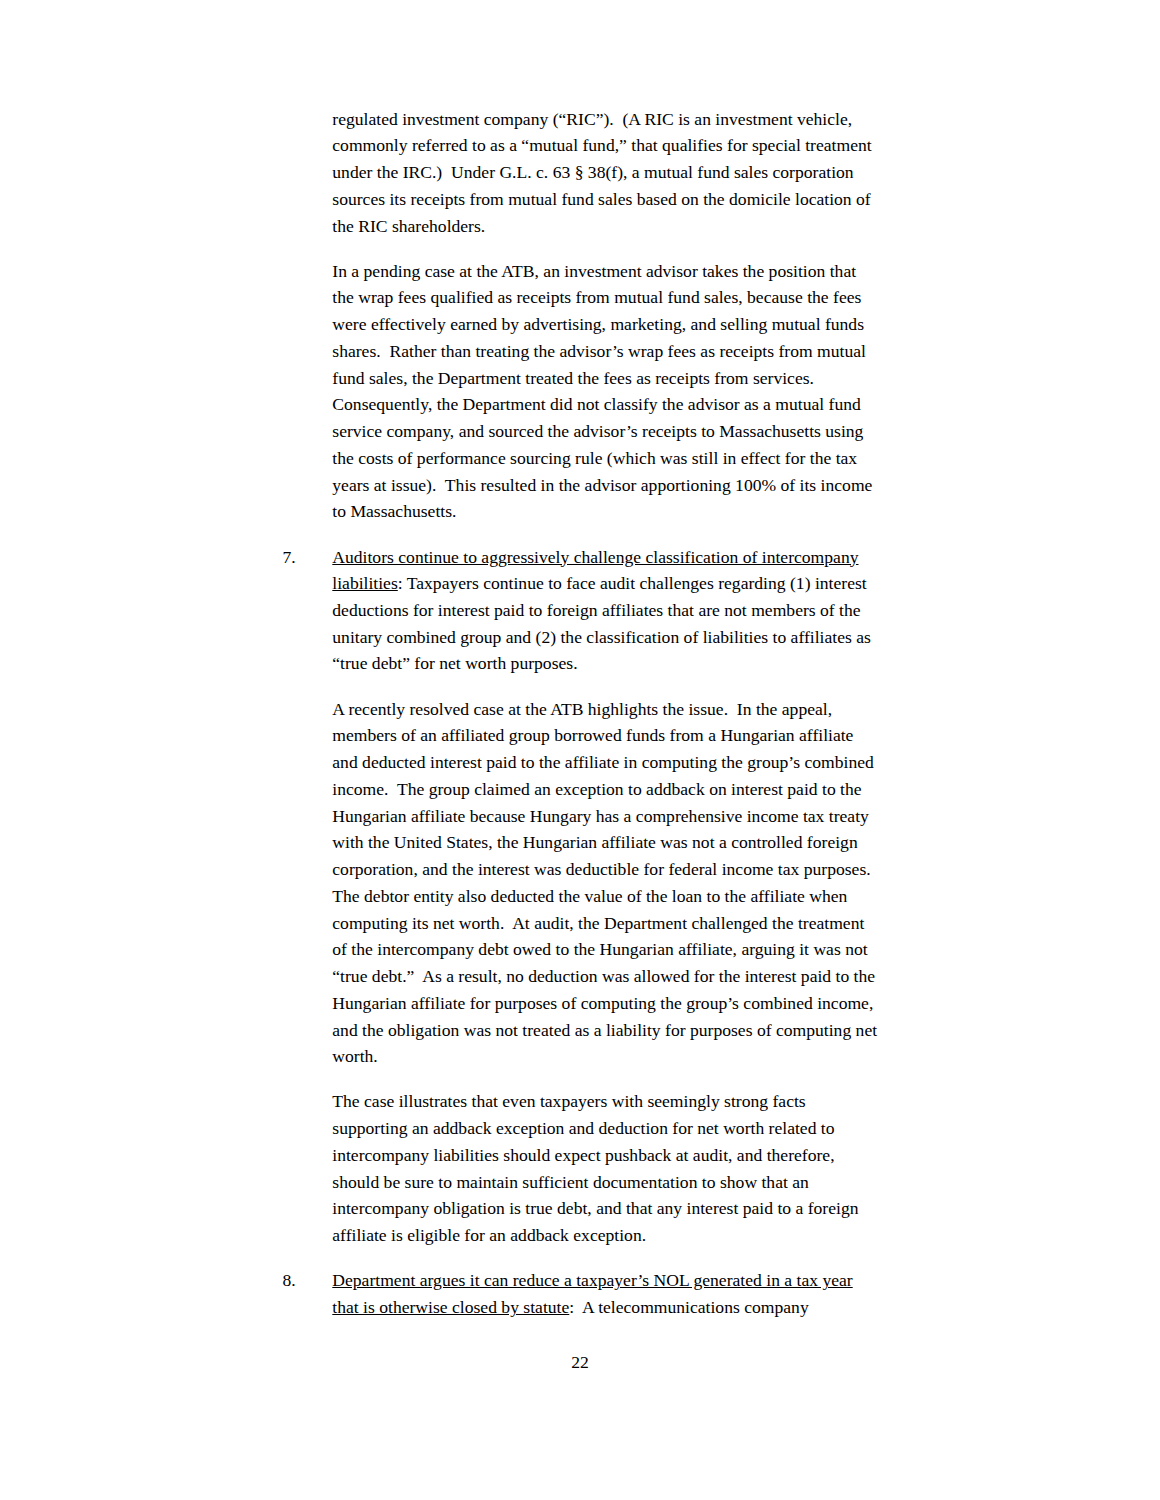regulated investment company (“RIC”). (A RIC is an investment vehicle, commonly referred to as a “mutual fund,” that qualifies for special treatment under the IRC.) Under G.L. c. 63 § 38(f), a mutual fund sales corporation sources its receipts from mutual fund sales based on the domicile location of the RIC shareholders.
In a pending case at the ATB, an investment advisor takes the position that the wrap fees qualified as receipts from mutual fund sales, because the fees were effectively earned by advertising, marketing, and selling mutual funds shares. Rather than treating the advisor’s wrap fees as receipts from mutual fund sales, the Department treated the fees as receipts from services. Consequently, the Department did not classify the advisor as a mutual fund service company, and sourced the advisor’s receipts to Massachusetts using the costs of performance sourcing rule (which was still in effect for the tax years at issue). This resulted in the advisor apportioning 100% of its income to Massachusetts.
7. Auditors continue to aggressively challenge classification of intercompany liabilities: Taxpayers continue to face audit challenges regarding (1) interest deductions for interest paid to foreign affiliates that are not members of the unitary combined group and (2) the classification of liabilities to affiliates as “true debt” for net worth purposes.
A recently resolved case at the ATB highlights the issue. In the appeal, members of an affiliated group borrowed funds from a Hungarian affiliate and deducted interest paid to the affiliate in computing the group’s combined income. The group claimed an exception to addback on interest paid to the Hungarian affiliate because Hungary has a comprehensive income tax treaty with the United States, the Hungarian affiliate was not a controlled foreign corporation, and the interest was deductible for federal income tax purposes. The debtor entity also deducted the value of the loan to the affiliate when computing its net worth. At audit, the Department challenged the treatment of the intercompany debt owed to the Hungarian affiliate, arguing it was not “true debt.” As a result, no deduction was allowed for the interest paid to the Hungarian affiliate for purposes of computing the group’s combined income, and the obligation was not treated as a liability for purposes of computing net worth.
The case illustrates that even taxpayers with seemingly strong facts supporting an addback exception and deduction for net worth related to intercompany liabilities should expect pushback at audit, and therefore, should be sure to maintain sufficient documentation to show that an intercompany obligation is true debt, and that any interest paid to a foreign affiliate is eligible for an addback exception.
8. Department argues it can reduce a taxpayer’s NOL generated in a tax year that is otherwise closed by statute: A telecommunications company
22